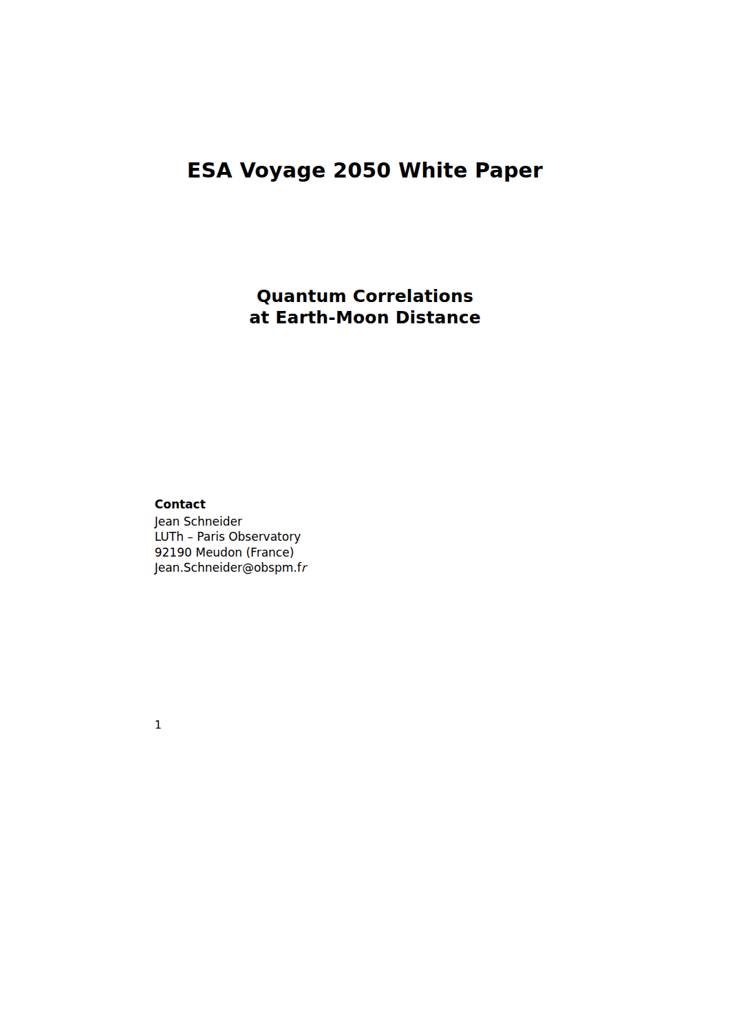ESA Voyage 2050 White Paper
Quantum Correlations
at Earth-Moon Distance
Contact
Jean Schneider
LUTh – Paris Observatory
92190 Meudon (France)
Jean.Schneider@obspm.fr
1